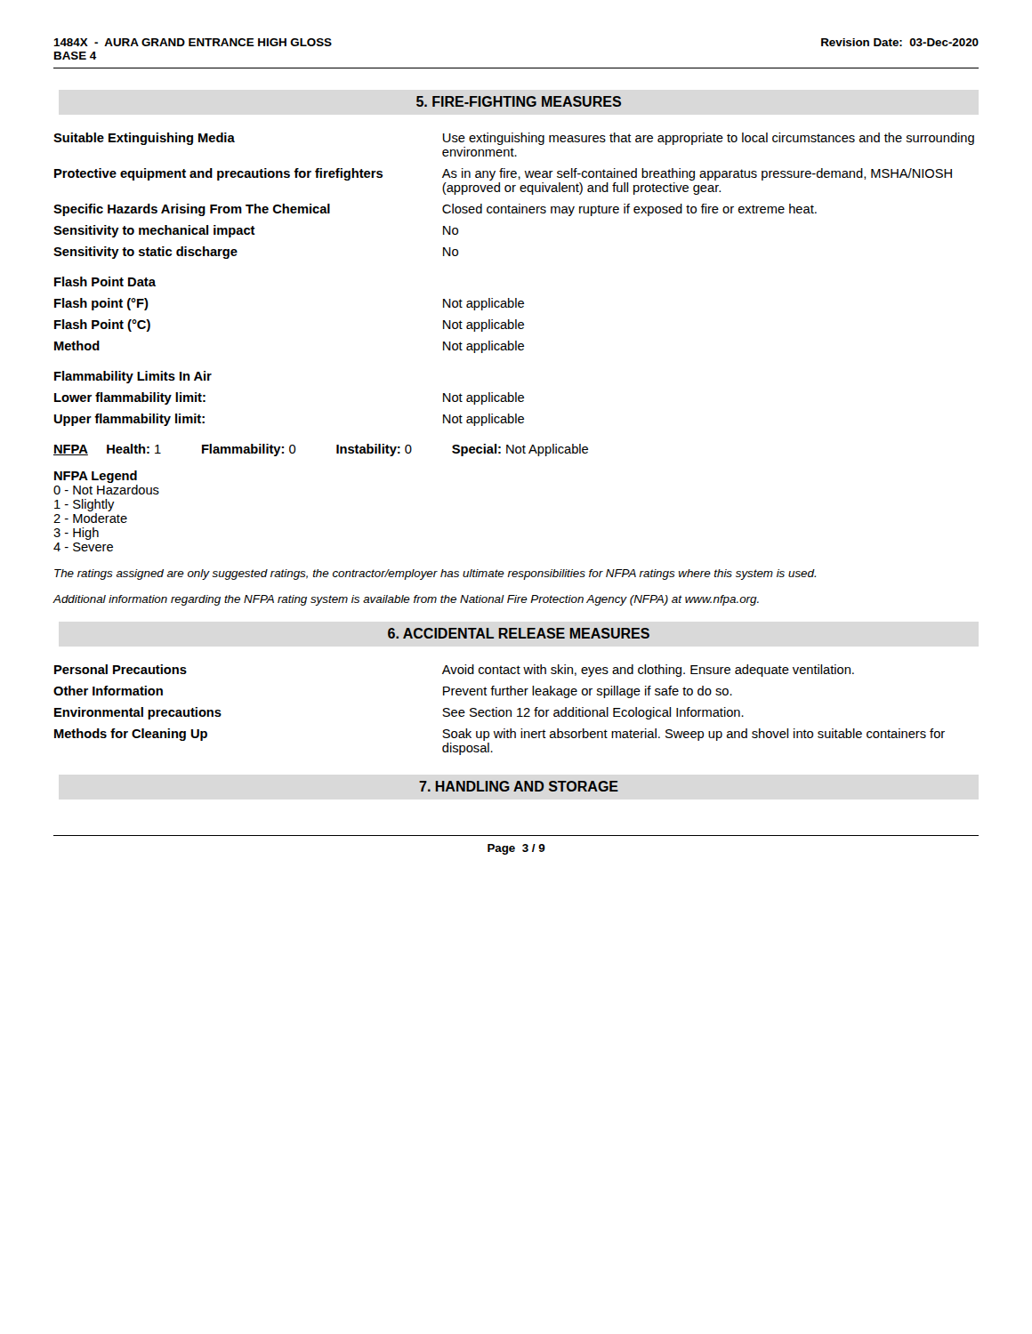1484X - AURA GRAND ENTRANCE HIGH GLOSS
BASE 4
Revision Date: 03-Dec-2020
5. FIRE-FIGHTING MEASURES
| Suitable Extinguishing Media | Use extinguishing measures that are appropriate to local circumstances and the surrounding environment. |
| Protective equipment and precautions for firefighters | As in any fire, wear self-contained breathing apparatus pressure-demand, MSHA/NIOSH (approved or equivalent) and full protective gear. |
| Specific Hazards Arising From The Chemical | Closed containers may rupture if exposed to fire or extreme heat. |
| Sensitivity to mechanical impact | No |
| Sensitivity to static discharge | No |
| Flash Point Data | |
| Flash point (°F) | Not applicable |
| Flash Point (°C) | Not applicable |
| Method | Not applicable |
| Flammability Limits In Air | |
| Lower flammability limit: | Not applicable |
| Upper flammability limit: | Not applicable |
NFPA Health: 1 Flammability: 0 Instability: 0 Special: Not Applicable
NFPA Legend
0 - Not Hazardous
1 - Slightly
2 - Moderate
3 - High
4 - Severe
The ratings assigned are only suggested ratings, the contractor/employer has ultimate responsibilities for NFPA ratings where this system is used.
Additional information regarding the NFPA rating system is available from the National Fire Protection Agency (NFPA) at www.nfpa.org.
6. ACCIDENTAL RELEASE MEASURES
| Personal Precautions | Avoid contact with skin, eyes and clothing. Ensure adequate ventilation. |
| Other Information | Prevent further leakage or spillage if safe to do so. |
| Environmental precautions | See Section 12 for additional Ecological Information. |
| Methods for Cleaning Up | Soak up with inert absorbent material. Sweep up and shovel into suitable containers for disposal. |
7. HANDLING AND STORAGE
Page 3 / 9